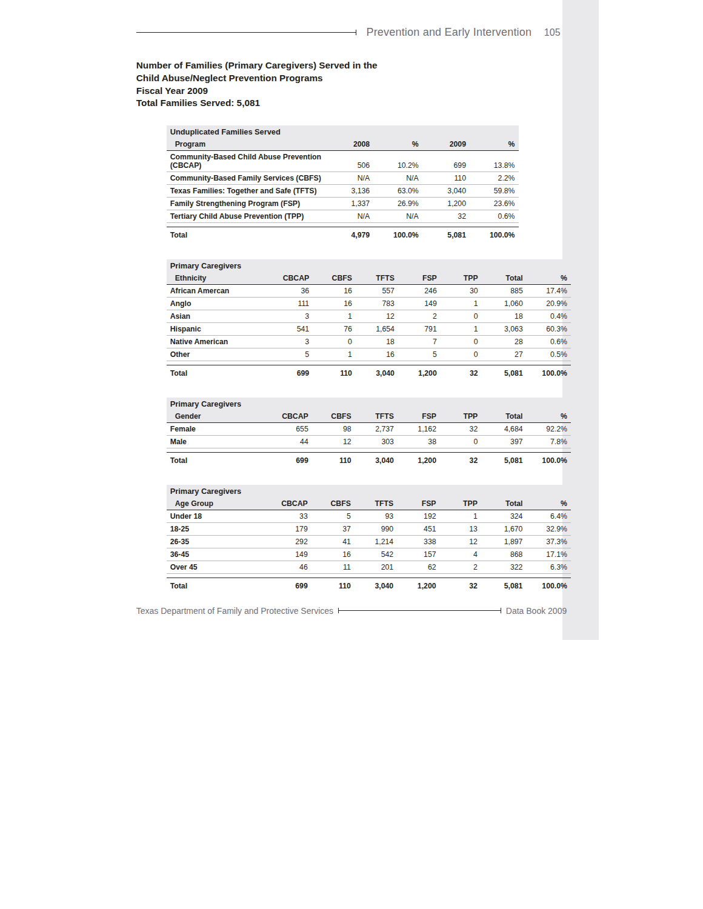Prevention and Early Intervention
105
Number of Families (Primary Caregivers) Served in the
Child Abuse/Neglect Prevention Programs
Fiscal Year 2009
Total Families Served: 5,081
Unduplicated Families Served
| Program | 2008 | % | 2009 | % |
| --- | --- | --- | --- | --- |
| Community-Based Child Abuse Prevention (CBCAP) | 506 | 10.2% | 699 | 13.8% |
| Community-Based Family Services (CBFS) | N/A | N/A | 110 | 2.2% |
| Texas Families: Together and Safe (TFTS) | 3,136 | 63.0% | 3,040 | 59.8% |
| Family Strengthening Program (FSP) | 1,337 | 26.9% | 1,200 | 23.6% |
| Tertiary Child Abuse Prevention (TPP) | N/A | N/A | 32 | 0.6% |
| Total | 4,979 | 100.0% | 5,081 | 100.0% |
Primary Caregivers
| Ethnicity | CBCAP | CBFS | TFTS | FSP | TPP | Total | % |
| --- | --- | --- | --- | --- | --- | --- | --- |
| African Amercan | 36 | 16 | 557 | 246 | 30 | 885 | 17.4% |
| Anglo | 111 | 16 | 783 | 149 | 1 | 1,060 | 20.9% |
| Asian | 3 | 1 | 12 | 2 | 0 | 18 | 0.4% |
| Hispanic | 541 | 76 | 1,654 | 791 | 1 | 3,063 | 60.3% |
| Native American | 3 | 0 | 18 | 7 | 0 | 28 | 0.6% |
| Other | 5 | 1 | 16 | 5 | 0 | 27 | 0.5% |
| Total | 699 | 110 | 3,040 | 1,200 | 32 | 5,081 | 100.0% |
Primary Caregivers
| Gender | CBCAP | CBFS | TFTS | FSP | TPP | Total | % |
| --- | --- | --- | --- | --- | --- | --- | --- |
| Female | 655 | 98 | 2,737 | 1,162 | 32 | 4,684 | 92.2% |
| Male | 44 | 12 | 303 | 38 | 0 | 397 | 7.8% |
| Total | 699 | 110 | 3,040 | 1,200 | 32 | 5,081 | 100.0% |
Primary Caregivers
| Age Group | CBCAP | CBFS | TFTS | FSP | TPP | Total | % |
| --- | --- | --- | --- | --- | --- | --- | --- |
| Under 18 | 33 | 5 | 93 | 192 | 1 | 324 | 6.4% |
| 18-25 | 179 | 37 | 990 | 451 | 13 | 1,670 | 32.9% |
| 26-35 | 292 | 41 | 1,214 | 338 | 12 | 1,897 | 37.3% |
| 36-45 | 149 | 16 | 542 | 157 | 4 | 868 | 17.1% |
| Over 45 | 46 | 11 | 201 | 62 | 2 | 322 | 6.3% |
| Total | 699 | 110 | 3,040 | 1,200 | 32 | 5,081 | 100.0% |
Texas Department of Family and Protective Services
Data Book 2009